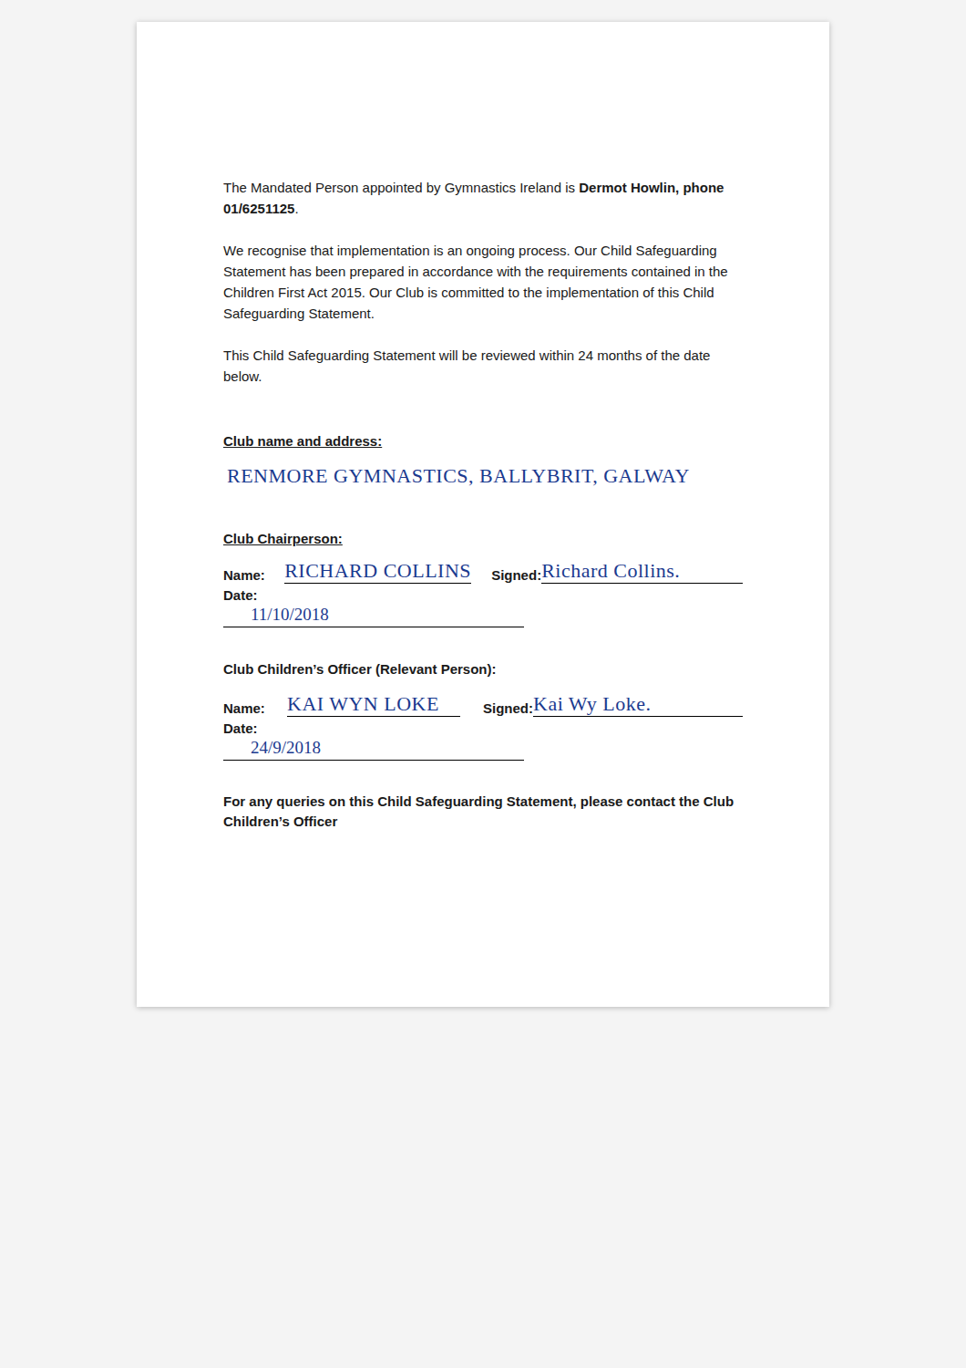The Mandated Person appointed by Gymnastics Ireland is Dermot Howlin, phone 01/6251125.
We recognise that implementation is an ongoing process. Our Child Safeguarding Statement has been prepared in accordance with the requirements contained in the Children First Act 2015. Our Club is committed to the implementation of this Child Safeguarding Statement.
This Child Safeguarding Statement will be reviewed within 24 months of the date below.
Club name and address:
RENMORE GYMNASTICS, BALLYBRIT, GALWAY
Club Chairperson:
| Name: | RICHARD COLLINS | Signed: | Richard Collins. |
Date: 11/10/2018
Club Children’s Officer (Relevant Person):
| Name: | KAI WYN LOKE | Signed: | Kai Wy Loke. |
Date: 24/9/2018
For any queries on this Child Safeguarding Statement, please contact the Club Children’s Officer